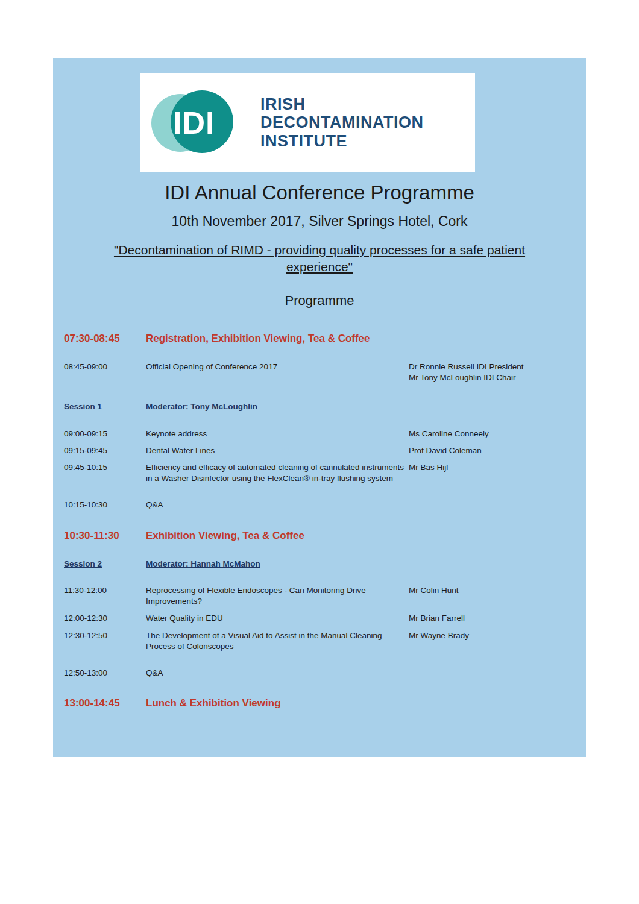IDI
IRISH
DECONTAMINATION
INSTITUTE
IDI Annual Conference Programme
10th November 2017, Silver Springs Hotel, Cork
"Decontamination of RIMD - providing quality processes for a safe patient experience"
Programme
| 07:30-08:45 | Registration, Exhibition Viewing, Tea & Coffee |
| 08:45-09:00 | Official Opening of Conference 2017 | Dr Ronnie Russell IDI President Mr Tony McLoughlin IDI Chair |
| Session 1 | Moderator: Tony McLoughlin |
| 09:00-09:15 | Keynote address | Ms Caroline Conneely |
| 09:15-09:45 | Dental Water Lines | Prof David Coleman |
| 09:45-10:15 | Efficiency and efficacy of automated cleaning of cannulated instruments in a Washer Disinfector using the FlexClean® in-tray flushing system | Mr Bas Hijl |
| 10:15-10:30 | Q&A | |
| 10:30-11:30 | Exhibition Viewing, Tea & Coffee |
| Session 2 | Moderator: Hannah McMahon |
| 11:30-12:00 | Reprocessing of Flexible Endoscopes - Can Monitoring Drive Improvements? | Mr Colin Hunt |
| 12:00-12:30 | Water Quality in EDU | Mr Brian Farrell |
| 12:30-12:50 | The Development of a Visual Aid to Assist in the Manual Cleaning Process of Colonscopes | Mr Wayne Brady |
| 12:50-13:00 | Q&A | |
| 13:00-14:45 | Lunch & Exhibition Viewing |